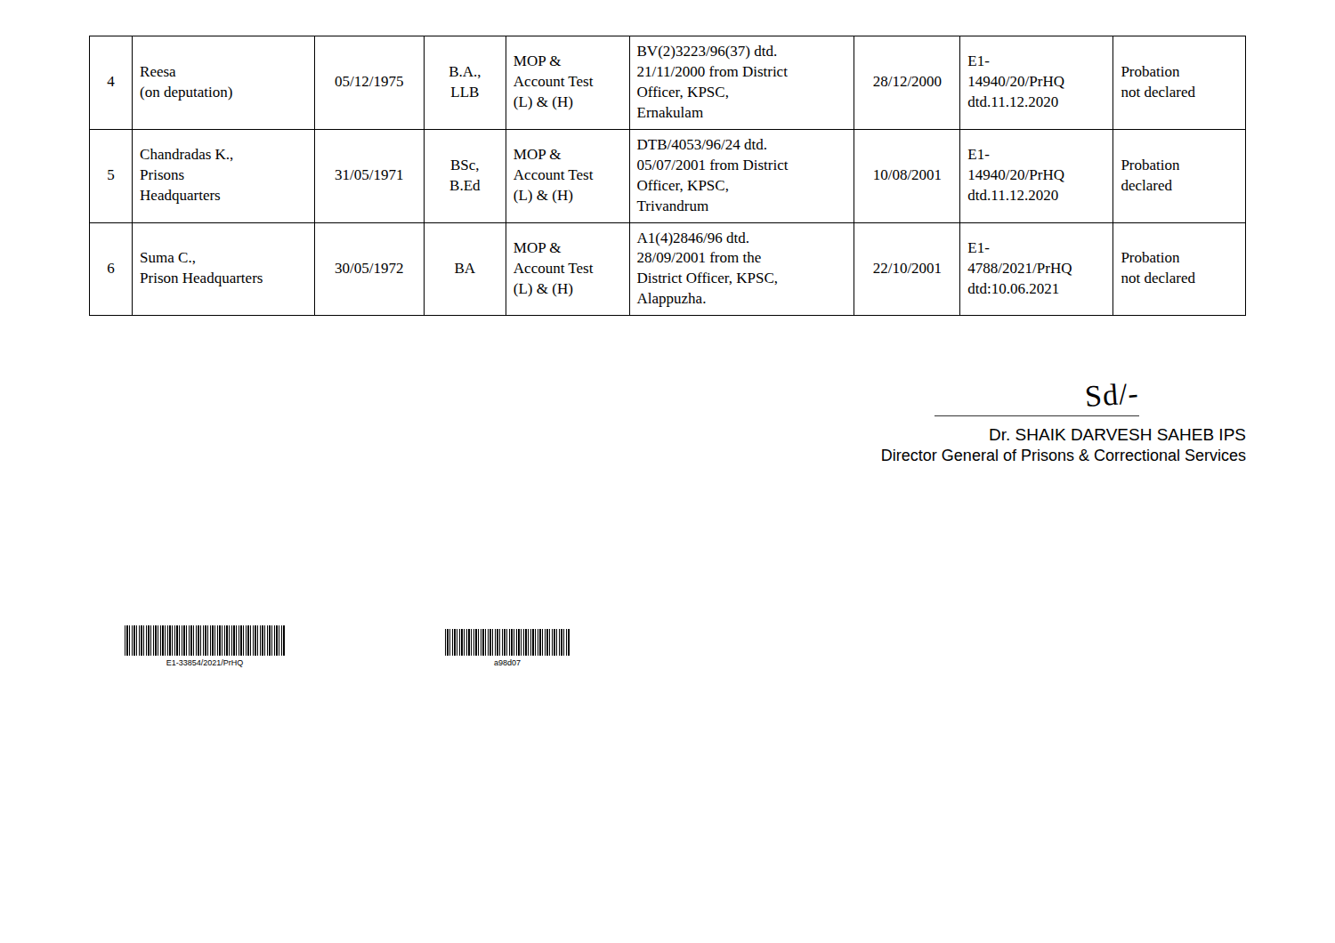| 4 | Reesa (on deputation) | 05/12/1975 | B.A., LLB | MOP & Account Test (L) & (H) | BV(2)3223/96(37) dtd. 21/11/2000 from District Officer, KPSC, Ernakulam | 28/12/2000 | E1- 14940/20/PrHQ dtd.11.12.2020 | Probation not declared |
| 5 | Chandradas K., Prisons Headquarters | 31/05/1971 | BSc, B.Ed | MOP & Account Test (L) & (H) | DTB/4053/96/24 dtd. 05/07/2001 from District Officer, KPSC, Trivandrum | 10/08/2001 | E1- 14940/20/PrHQ dtd.11.12.2020 | Probation declared |
| 6 | Suma C., Prison Headquarters | 30/05/1972 | BA | MOP & Account Test (L) & (H) | A1(4)2846/96 dtd. 28/09/2001 from the District Officer, KPSC, Alappuzha. | 22/10/2001 | E1- 4788/2021/PrHQ dtd:10.06.2021 | Probation not declared |
Sd/-
Dr. SHAIK DARVESH SAHEB IPS
Director General of Prisons & Correctional Services
E1-33854/2021/PrHQ
a98d07